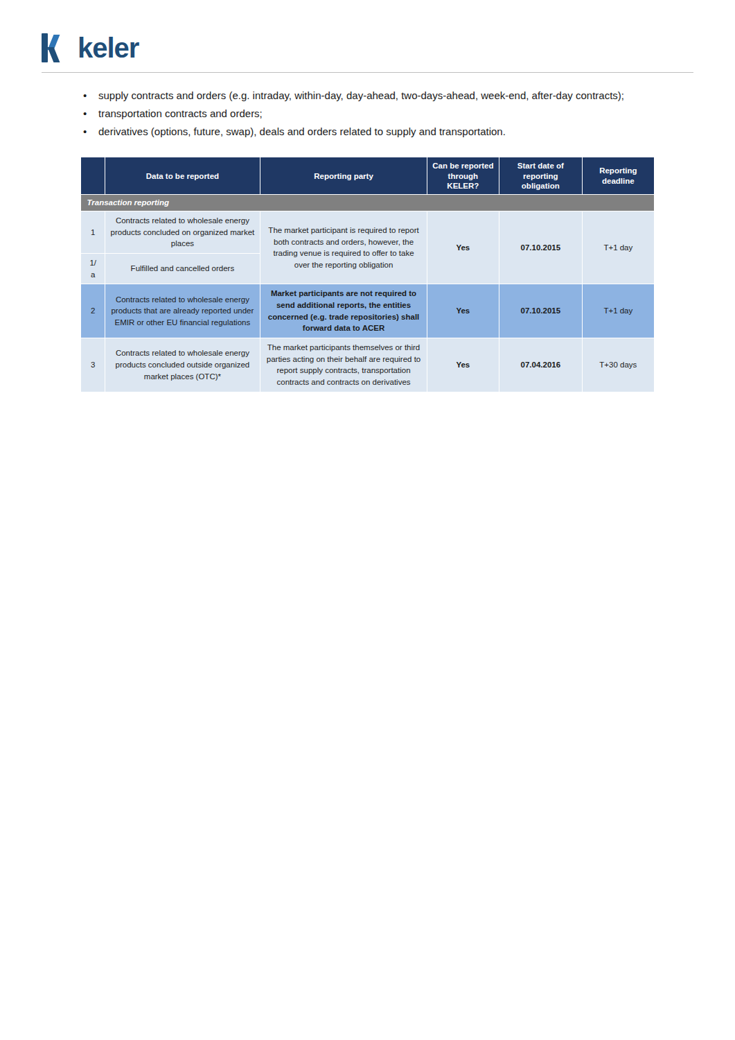keler
supply contracts and orders (e.g. intraday, within-day, day-ahead, two-days-ahead, week-end, after-day contracts);
transportation contracts and orders;
derivatives (options, future, swap), deals and orders related to supply and transportation.
| | Data to be reported | Reporting party | Can be reported through KELER? | Start date of reporting obligation | Reporting deadline |
| --- | --- | --- | --- | --- | --- |
| Transaction reporting |
| 1 | Contracts related to wholesale energy products concluded on organized market places | The market participant is required to report both contracts and orders, however, the trading venue is required to offer to take over the reporting obligation | Yes | 07.10.2015 | T+1 day |
| 1/ a | Fulfilled and cancelled orders |
| 2 | Contracts related to wholesale energy products that are already reported under EMIR or other EU financial regulations | Market participants are not required to send additional reports, the entities concerned (e.g. trade repositories) shall forward data to ACER | Yes | 07.10.2015 | T+1 day |
| 3 | Contracts related to wholesale energy products concluded outside organized market places (OTC)* | The market participants themselves or third parties acting on their behalf are required to report supply contracts, transportation contracts and contracts on derivatives | Yes | 07.04.2016 | T+30 days |